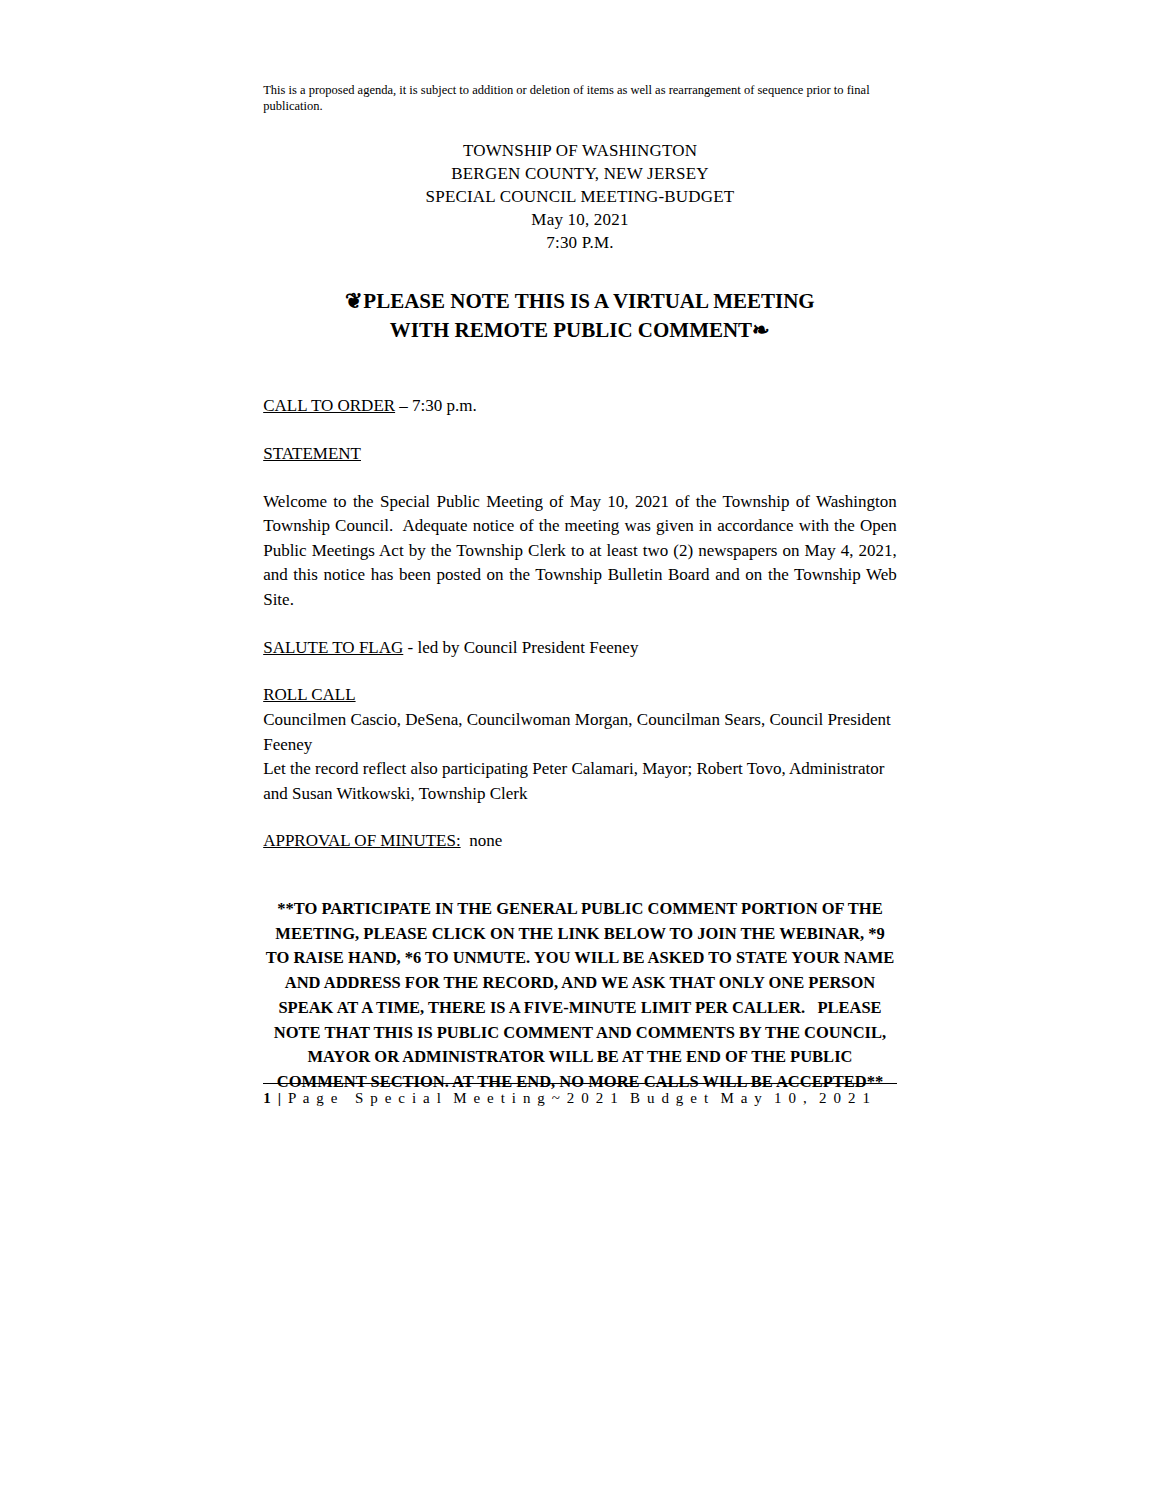This is a proposed agenda, it is subject to addition or deletion of items as well as rearrangement of sequence prior to final publication.
TOWNSHIP OF WASHINGTON
BERGEN COUNTY, NEW JERSEY
SPECIAL COUNCIL MEETING-BUDGET
May 10, 2021
7:30 P.M.
❦PLEASE NOTE THIS IS A VIRTUAL MEETING
WITH REMOTE PUBLIC COMMENT❧
CALL TO ORDER – 7:30 p.m.
STATEMENT
Welcome to the Special Public Meeting of May 10, 2021 of the Township of Washington Township Council. Adequate notice of the meeting was given in accordance with the Open Public Meetings Act by the Township Clerk to at least two (2) newspapers on May 4, 2021, and this notice has been posted on the Township Bulletin Board and on the Township Web Site.
SALUTE TO FLAG - led by Council President Feeney
ROLL CALL
Councilmen Cascio, DeSena, Councilwoman Morgan, Councilman Sears, Council President Feeney
Let the record reflect also participating Peter Calamari, Mayor; Robert Tovo, Administrator and Susan Witkowski, Township Clerk
APPROVAL OF MINUTES: none
**TO PARTICIPATE IN THE GENERAL PUBLIC COMMENT PORTION OF THE MEETING, PLEASE CLICK ON THE LINK BELOW TO JOIN THE WEBINAR, *9 TO RAISE HAND, *6 TO UNMUTE. YOU WILL BE ASKED TO STATE YOUR NAME AND ADDRESS FOR THE RECORD, AND WE ASK THAT ONLY ONE PERSON SPEAK AT A TIME, THERE IS A FIVE-MINUTE LIMIT PER CALLER. PLEASE NOTE THAT THIS IS PUBLIC COMMENT AND COMMENTS BY THE COUNCIL, MAYOR OR ADMINISTRATOR WILL BE AT THE END OF THE PUBLIC COMMENT SECTION. AT THE END, NO MORE CALLS WILL BE ACCEPTED**
1 | P a g e S p e c i a l M e e t i n g ~ 2 0 2 1 B u d g e t M a y 1 0 , 2 0 2 1